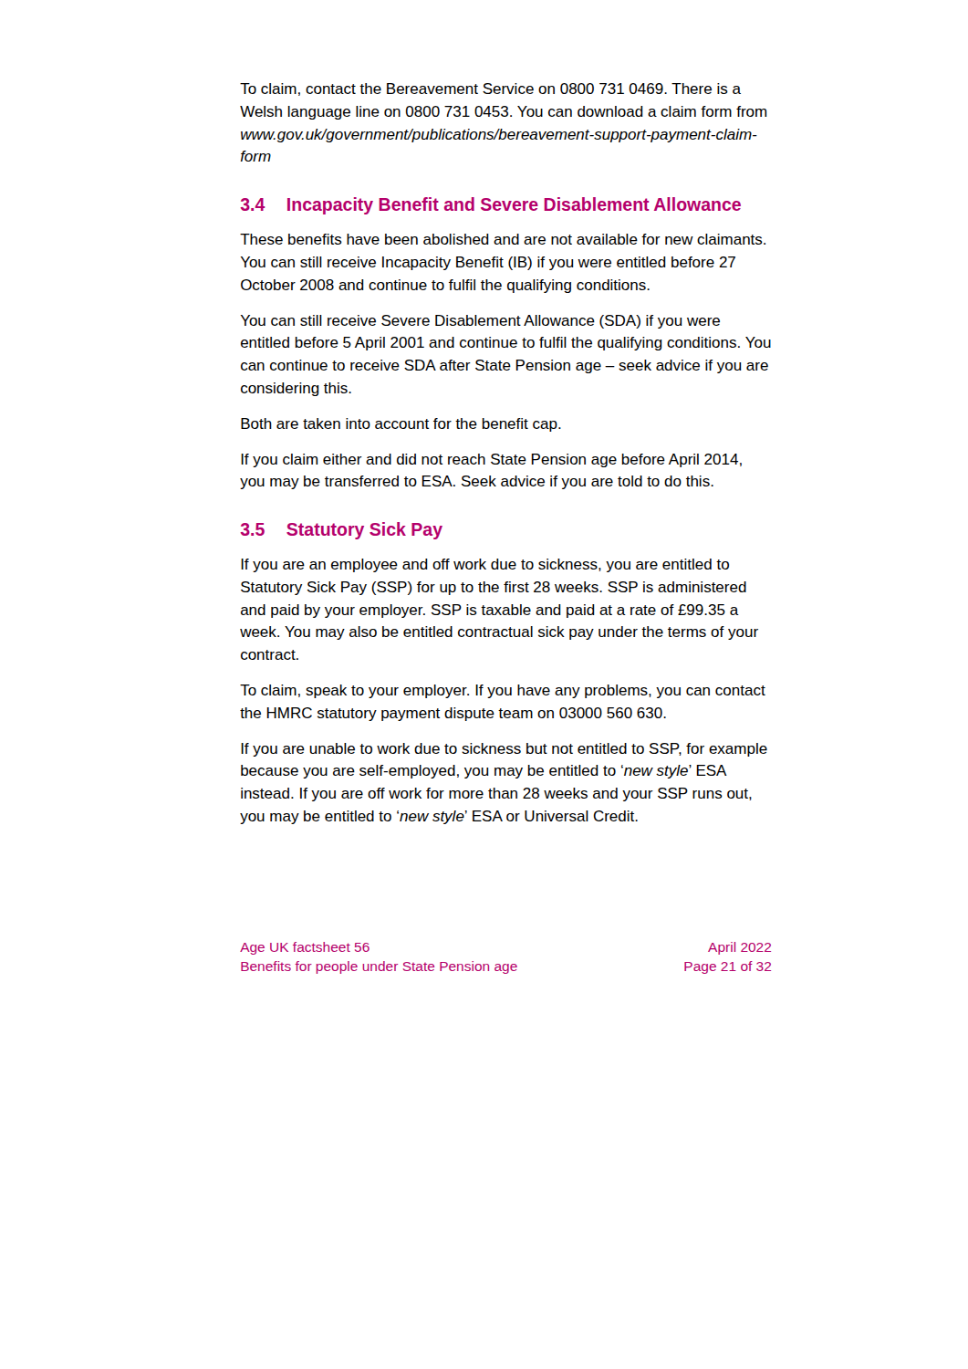To claim, contact the Bereavement Service on 0800 731 0469. There is a Welsh language line on 0800 731 0453. You can download a claim form from www.gov.uk/government/publications/bereavement-support-payment-claim-form
3.4 Incapacity Benefit and Severe Disablement Allowance
These benefits have been abolished and are not available for new claimants. You can still receive Incapacity Benefit (IB) if you were entitled before 27 October 2008 and continue to fulfil the qualifying conditions.
You can still receive Severe Disablement Allowance (SDA) if you were entitled before 5 April 2001 and continue to fulfil the qualifying conditions. You can continue to receive SDA after State Pension age – seek advice if you are considering this.
Both are taken into account for the benefit cap.
If you claim either and did not reach State Pension age before April 2014, you may be transferred to ESA. Seek advice if you are told to do this.
3.5 Statutory Sick Pay
If you are an employee and off work due to sickness, you are entitled to Statutory Sick Pay (SSP) for up to the first 28 weeks. SSP is administered and paid by your employer. SSP is taxable and paid at a rate of £99.35 a week. You may also be entitled contractual sick pay under the terms of your contract.
To claim, speak to your employer. If you have any problems, you can contact the HMRC statutory payment dispute team on 03000 560 630.
If you are unable to work due to sickness but not entitled to SSP, for example because you are self-employed, you may be entitled to ‘new style’ ESA instead. If you are off work for more than 28 weeks and your SSP runs out, you may be entitled to ‘new style’ ESA or Universal Credit.
Age UK factsheet 56 April 2022
Benefits for people under State Pension age Page 21 of 32